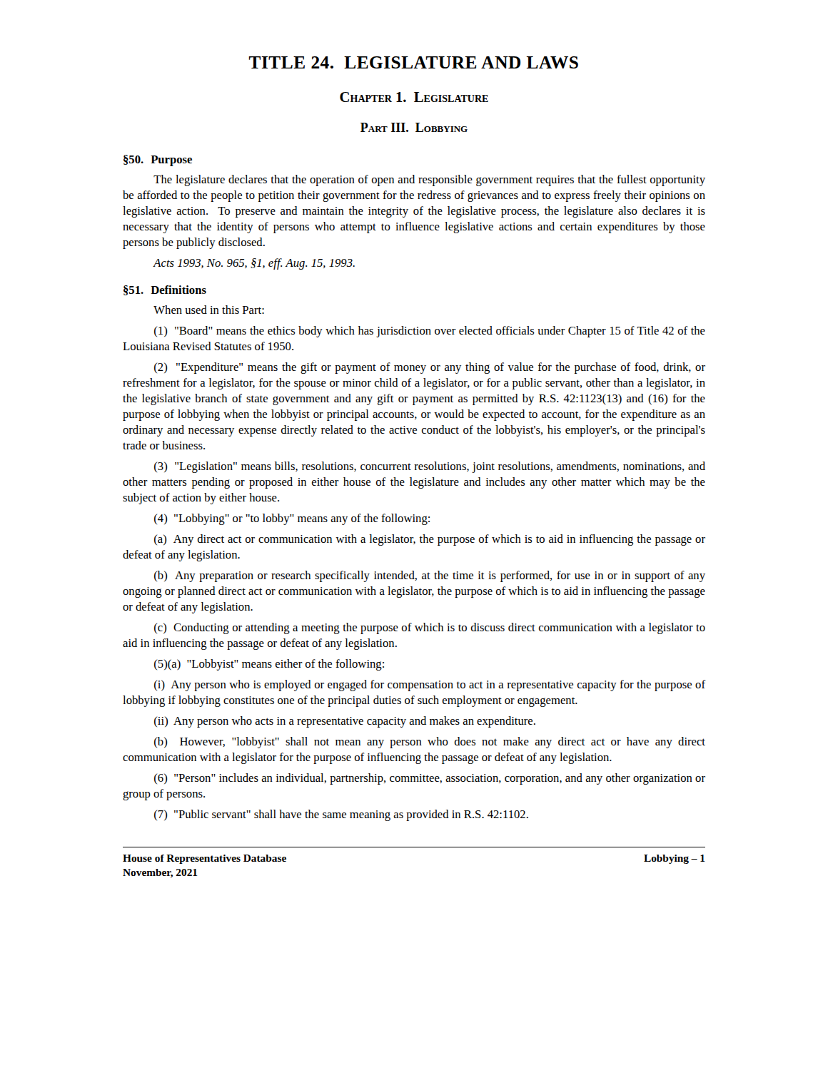TITLE 24. LEGISLATURE AND LAWS
Chapter 1. Legislature
Part III. Lobbying
§50. Purpose
The legislature declares that the operation of open and responsible government requires that the fullest opportunity be afforded to the people to petition their government for the redress of grievances and to express freely their opinions on legislative action. To preserve and maintain the integrity of the legislative process, the legislature also declares it is necessary that the identity of persons who attempt to influence legislative actions and certain expenditures by those persons be publicly disclosed.
Acts 1993, No. 965, §1, eff. Aug. 15, 1993.
§51. Definitions
When used in this Part:
(1) "Board" means the ethics body which has jurisdiction over elected officials under Chapter 15 of Title 42 of the Louisiana Revised Statutes of 1950.
(2) "Expenditure" means the gift or payment of money or any thing of value for the purchase of food, drink, or refreshment for a legislator, for the spouse or minor child of a legislator, or for a public servant, other than a legislator, in the legislative branch of state government and any gift or payment as permitted by R.S. 42:1123(13) and (16) for the purpose of lobbying when the lobbyist or principal accounts, or would be expected to account, for the expenditure as an ordinary and necessary expense directly related to the active conduct of the lobbyist's, his employer's, or the principal's trade or business.
(3) "Legislation" means bills, resolutions, concurrent resolutions, joint resolutions, amendments, nominations, and other matters pending or proposed in either house of the legislature and includes any other matter which may be the subject of action by either house.
(4) "Lobbying" or "to lobby" means any of the following:
(a) Any direct act or communication with a legislator, the purpose of which is to aid in influencing the passage or defeat of any legislation.
(b) Any preparation or research specifically intended, at the time it is performed, for use in or in support of any ongoing or planned direct act or communication with a legislator, the purpose of which is to aid in influencing the passage or defeat of any legislation.
(c) Conducting or attending a meeting the purpose of which is to discuss direct communication with a legislator to aid in influencing the passage or defeat of any legislation.
(5)(a) "Lobbyist" means either of the following:
(i) Any person who is employed or engaged for compensation to act in a representative capacity for the purpose of lobbying if lobbying constitutes one of the principal duties of such employment or engagement.
(ii) Any person who acts in a representative capacity and makes an expenditure.
(b) However, "lobbyist" shall not mean any person who does not make any direct act or have any direct communication with a legislator for the purpose of influencing the passage or defeat of any legislation.
(6) "Person" includes an individual, partnership, committee, association, corporation, and any other organization or group of persons.
(7) "Public servant" shall have the same meaning as provided in R.S. 42:1102.
House of Representatives Database
November, 2021
Lobbying – 1